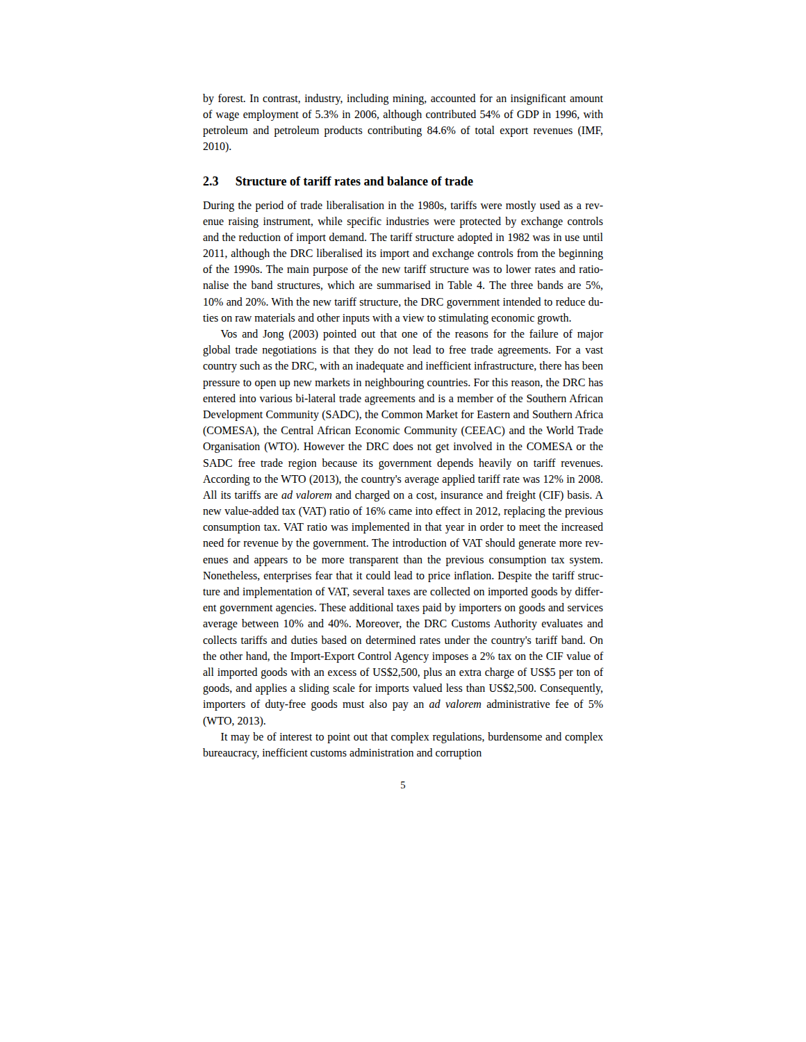by forest. In contrast, industry, including mining, accounted for an insignificant amount of wage employment of 5.3% in 2006, although contributed 54% of GDP in 1996, with petroleum and petroleum products contributing 84.6% of total export revenues (IMF, 2010).
2.3 Structure of tariff rates and balance of trade
During the period of trade liberalisation in the 1980s, tariffs were mostly used as a revenue raising instrument, while specific industries were protected by exchange controls and the reduction of import demand. The tariff structure adopted in 1982 was in use until 2011, although the DRC liberalised its import and exchange controls from the beginning of the 1990s. The main purpose of the new tariff structure was to lower rates and rationalise the band structures, which are summarised in Table 4. The three bands are 5%, 10% and 20%. With the new tariff structure, the DRC government intended to reduce duties on raw materials and other inputs with a view to stimulating economic growth.
Vos and Jong (2003) pointed out that one of the reasons for the failure of major global trade negotiations is that they do not lead to free trade agreements. For a vast country such as the DRC, with an inadequate and inefficient infrastructure, there has been pressure to open up new markets in neighbouring countries. For this reason, the DRC has entered into various bi-lateral trade agreements and is a member of the Southern African Development Community (SADC), the Common Market for Eastern and Southern Africa (COMESA), the Central African Economic Community (CEEAC) and the World Trade Organisation (WTO). However the DRC does not get involved in the COMESA or the SADC free trade region because its government depends heavily on tariff revenues. According to the WTO (2013), the country's average applied tariff rate was 12% in 2008. All its tariffs are ad valorem and charged on a cost, insurance and freight (CIF) basis. A new value-added tax (VAT) ratio of 16% came into effect in 2012, replacing the previous consumption tax. VAT ratio was implemented in that year in order to meet the increased need for revenue by the government. The introduction of VAT should generate more revenues and appears to be more transparent than the previous consumption tax system. Nonetheless, enterprises fear that it could lead to price inflation. Despite the tariff structure and implementation of VAT, several taxes are collected on imported goods by different government agencies. These additional taxes paid by importers on goods and services average between 10% and 40%. Moreover, the DRC Customs Authority evaluates and collects tariffs and duties based on determined rates under the country's tariff band. On the other hand, the Import-Export Control Agency imposes a 2% tax on the CIF value of all imported goods with an excess of US$2,500, plus an extra charge of US$5 per ton of goods, and applies a sliding scale for imports valued less than US$2,500. Consequently, importers of duty-free goods must also pay an ad valorem administrative fee of 5% (WTO, 2013).
It may be of interest to point out that complex regulations, burdensome and complex bureaucracy, inefficient customs administration and corruption
5